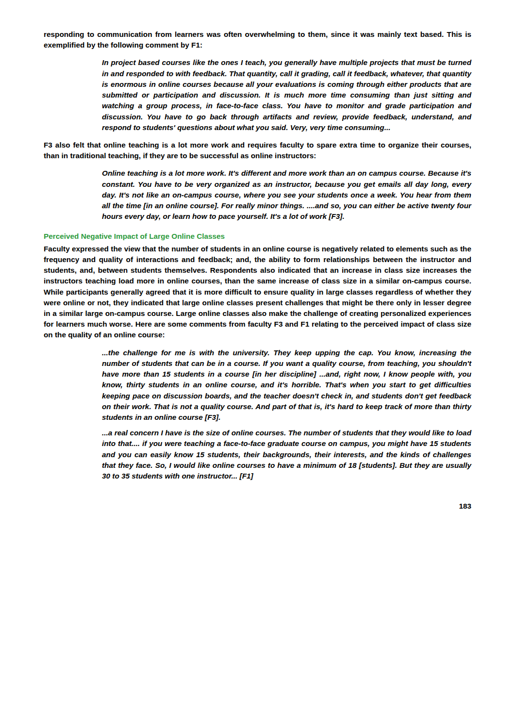responding to communication from learners was often overwhelming to them, since it was mainly text based. This is exemplified by the following comment by F1:
In project based courses like the ones I teach, you generally have multiple projects that must be turned in and responded to with feedback. That quantity, call it grading, call it feedback, whatever, that quantity is enormous in online courses because all your evaluations is coming through either products that are submitted or participation and discussion. It is much more time consuming than just sitting and watching a group process, in face-to-face class. You have to monitor and grade participation and discussion. You have to go back through artifacts and review, provide feedback, understand, and respond to students' questions about what you said. Very, very time consuming...
F3 also felt that online teaching is a lot more work and requires faculty to spare extra time to organize their courses, than in traditional teaching, if they are to be successful as online instructors:
Online teaching is a lot more work. It's different and more work than an on campus course. Because it's constant. You have to be very organized as an instructor, because you get emails all day long, every day. It's not like an on-campus course, where you see your students once a week. You hear from them all the time [in an online course]. For really minor things. ....and so, you can either be active twenty four hours every day, or learn how to pace yourself. It's a lot of work [F3].
Perceived Negative Impact of Large Online Classes
Faculty expressed the view that the number of students in an online course is negatively related to elements such as the frequency and quality of interactions and feedback; and, the ability to form relationships between the instructor and students, and, between students themselves. Respondents also indicated that an increase in class size increases the instructors teaching load more in online courses, than the same increase of class size in a similar on-campus course. While participants generally agreed that it is more difficult to ensure quality in large classes regardless of whether they were online or not, they indicated that large online classes present challenges that might be there only in lesser degree in a similar large on-campus course. Large online classes also make the challenge of creating personalized experiences for learners much worse. Here are some comments from faculty F3 and F1 relating to the perceived impact of class size on the quality of an online course:
...the challenge for me is with the university. They keep upping the cap. You know, increasing the number of students that can be in a course. If you want a quality course, from teaching, you shouldn't have more than 15 students in a course [in her discipline] ...and, right now, I know people with, you know, thirty students in an online course, and it's horrible. That's when you start to get difficulties keeping pace on discussion boards, and the teacher doesn't check in, and students don't get feedback on their work. That is not a quality course. And part of that is, it's hard to keep track of more than thirty students in an online course [F3].
...a real concern I have is the size of online courses. The number of students that they would like to load into that.... if you were teaching a face-to-face graduate course on campus, you might have 15 students and you can easily know 15 students, their backgrounds, their interests, and the kinds of challenges that they face. So, I would like online courses to have a minimum of 18 [students]. But they are usually 30 to 35 students with one instructor... [F1]
183